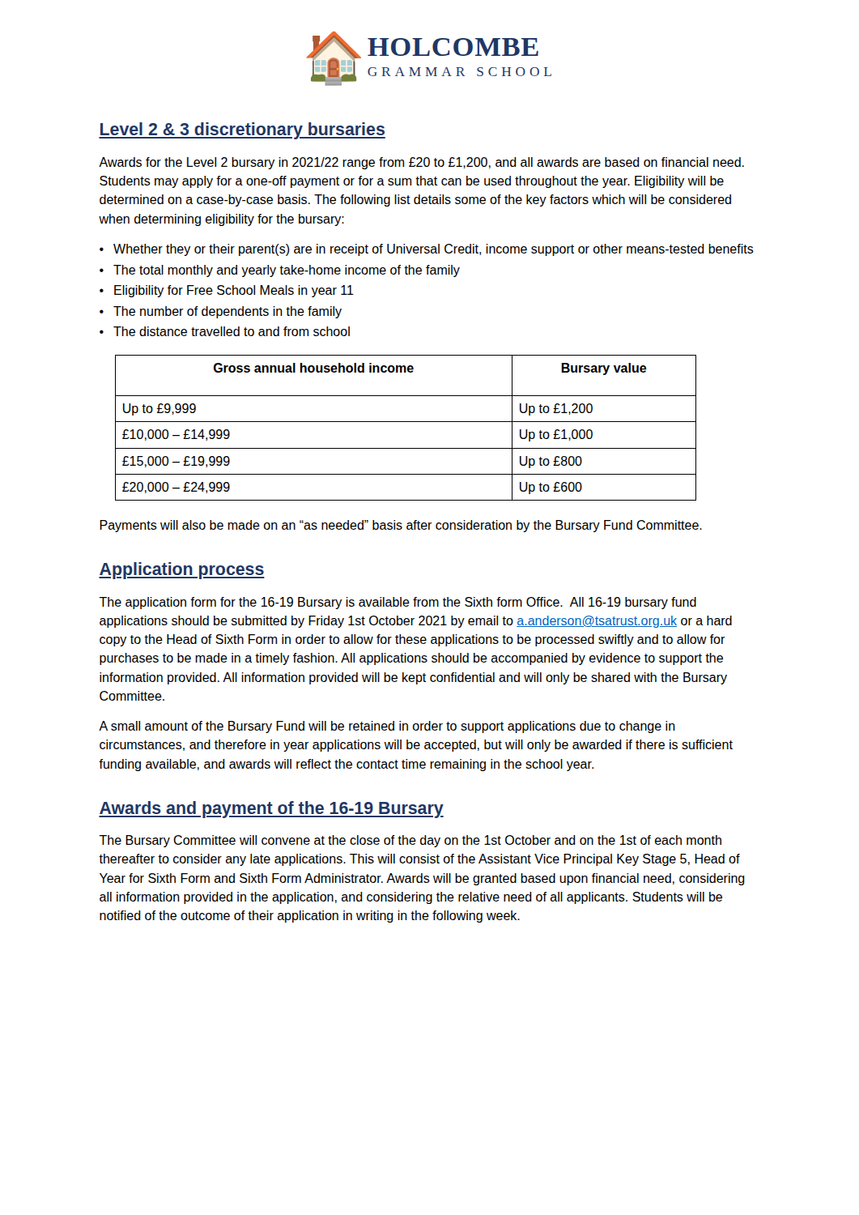🏠HOLCOMBE GRAMMAR SCHOOL
Level 2 & 3 discretionary bursaries
Awards for the Level 2 bursary in 2021/22 range from £20 to £1,200, and all awards are based on financial need. Students may apply for a one-off payment or for a sum that can be used throughout the year. Eligibility will be determined on a case-by-case basis. The following list details some of the key factors which will be considered when determining eligibility for the bursary:
Whether they or their parent(s) are in receipt of Universal Credit, income support or other means-tested benefits
The total monthly and yearly take-home income of the family
Eligibility for Free School Meals in year 11
The number of dependents in the family
The distance travelled to and from school
| Gross annual household income | Bursary value |
| --- | --- |
| Up to £9,999 | Up to £1,200 |
| £10,000 – £14,999 | Up to £1,000 |
| £15,000 – £19,999 | Up to £800 |
| £20,000 – £24,999 | Up to £600 |
Payments will also be made on an “as needed” basis after consideration by the Bursary Fund Committee.
Application process
The application form for the 16-19 Bursary is available from the Sixth form Office. All 16-19 bursary fund applications should be submitted by Friday 1st October 2021 by email to a.anderson@tsatrust.org.uk or a hard copy to the Head of Sixth Form in order to allow for these applications to be processed swiftly and to allow for purchases to be made in a timely fashion. All applications should be accompanied by evidence to support the information provided. All information provided will be kept confidential and will only be shared with the Bursary Committee.
A small amount of the Bursary Fund will be retained in order to support applications due to change in circumstances, and therefore in year applications will be accepted, but will only be awarded if there is sufficient funding available, and awards will reflect the contact time remaining in the school year.
Awards and payment of the 16-19 Bursary
The Bursary Committee will convene at the close of the day on the 1st October and on the 1st of each month thereafter to consider any late applications. This will consist of the Assistant Vice Principal Key Stage 5, Head of Year for Sixth Form and Sixth Form Administrator. Awards will be granted based upon financial need, considering all information provided in the application, and considering the relative need of all applicants. Students will be notified of the outcome of their application in writing in the following week.